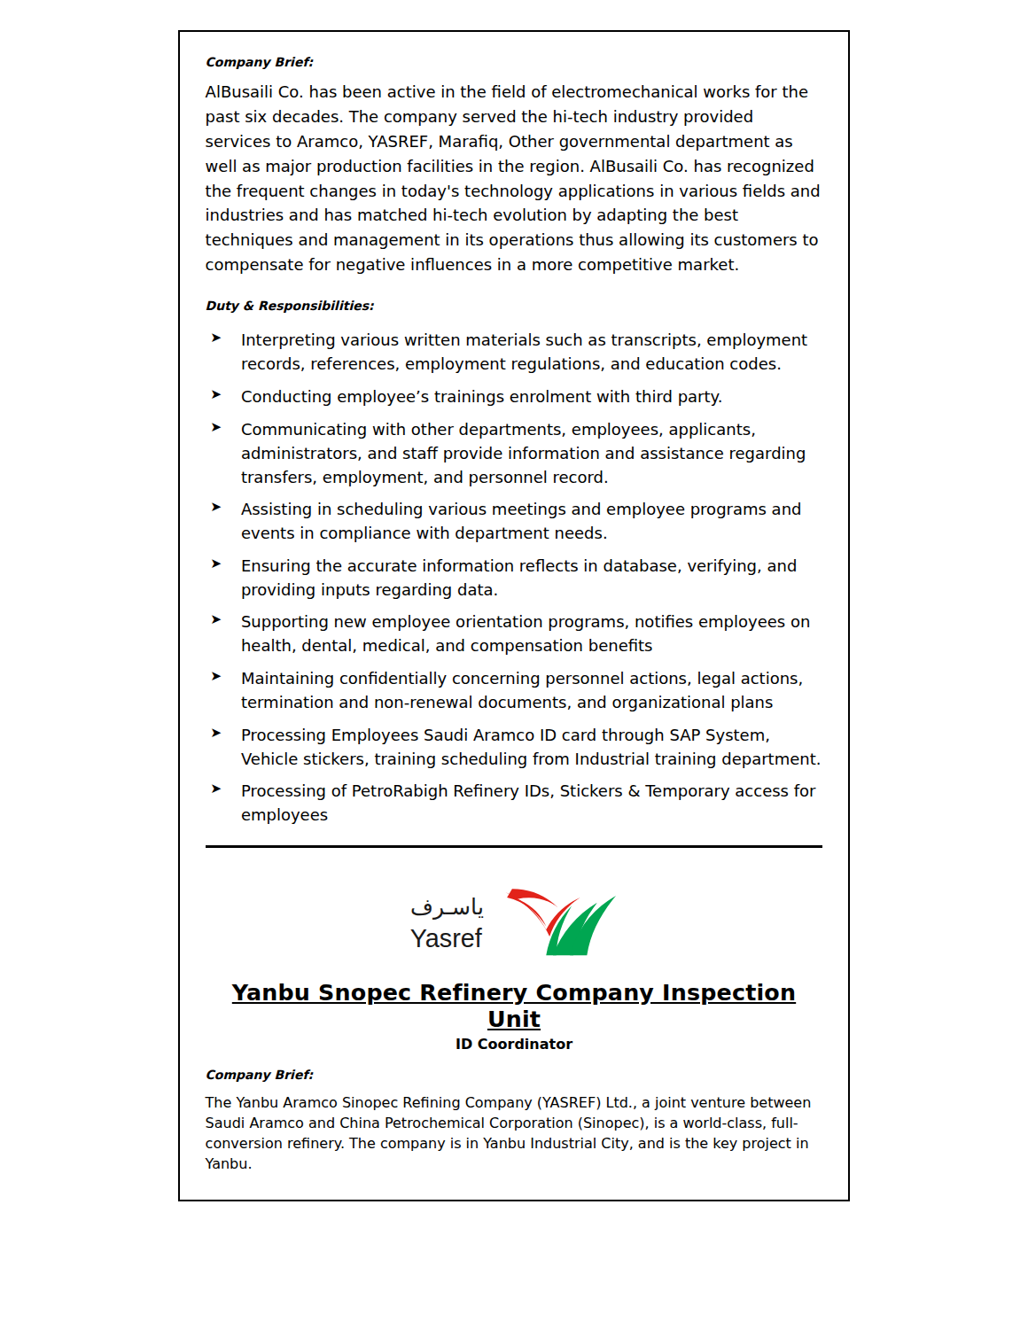Company Brief:
AlBusaili Co. has been active in the field of electromechanical works for the past six decades. The company served the hi-tech industry provided services to Aramco, YASREF, Marafiq, Other governmental department as well as major production facilities in the region. AlBusaili Co. has recognized the frequent changes in today's technology applications in various fields and industries and has matched hi-tech evolution by adapting the best techniques and management in its operations thus allowing its customers to compensate for negative influences in a more competitive market.
Duty & Responsibilities:
Interpreting various written materials such as transcripts, employment records, references, employment regulations, and education codes.
Conducting employee’s trainings enrolment with third party.
Communicating with other departments, employees, applicants, administrators, and staff provide information and assistance regarding transfers, employment, and personnel record.
Assisting in scheduling various meetings and employee programs and events in compliance with department needs.
Ensuring the accurate information reflects in database, verifying, and providing inputs regarding data.
Supporting new employee orientation programs, notifies employees on health, dental, medical, and compensation benefits
Maintaining confidentially concerning personnel actions, legal actions, termination and non-renewal documents, and organizational plans
Processing Employees Saudi Aramco ID card through SAP System, Vehicle stickers, training scheduling from Industrial training department.
Processing of PetroRabigh Refinery IDs, Stickers & Temporary access for employees
ياسـرف Yasref
Yanbu Snopec Refinery Company Inspection Unit
ID Coordinator
Company Brief:
The Yanbu Aramco Sinopec Refining Company (YASREF) Ltd., a joint venture between Saudi Aramco and China Petrochemical Corporation (Sinopec), is a world-class, full-conversion refinery. The company is in Yanbu Industrial City, and is the key project in Yanbu.